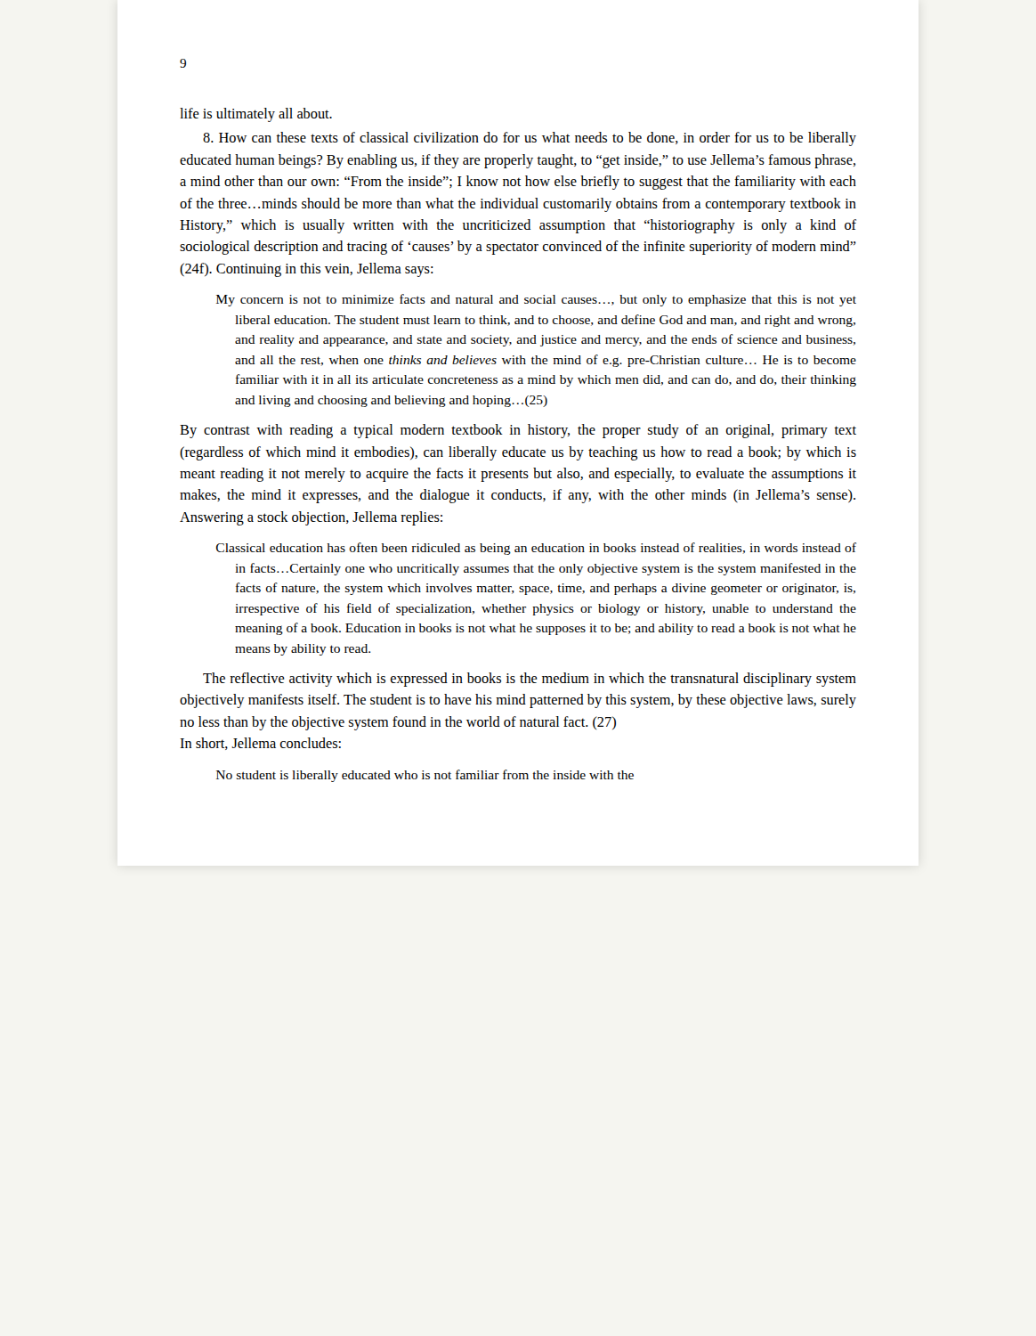9
life is ultimately all about.
8. How can these texts of classical civilization do for us what needs to be done, in order for us to be liberally educated human beings? By enabling us, if they are properly taught, to “get inside,” to use Jellema’s famous phrase, a mind other than our own: “From the inside”; I know not how else briefly to suggest that the familiarity with each of the three…minds should be more than what the individual customarily obtains from a contemporary textbook in History,” which is usually written with the uncriticized assumption that “historiography is only a kind of sociological description and tracing of ‘causes’ by a spectator convinced of the infinite superiority of modern mind” (24f). Continuing in this vein, Jellema says:
My concern is not to minimize facts and natural and social causes…, but only to emphasize that this is not yet liberal education. The student must learn to think, and to choose, and define God and man, and right and wrong, and reality and appearance, and state and society, and justice and mercy, and the ends of science and business, and all the rest, when one thinks and believes with the mind of e.g. pre-Christian culture… He is to become familiar with it in all its articulate concreteness as a mind by which men did, and can do, and do, their thinking and living and choosing and believing and hoping…(25)
By contrast with reading a typical modern textbook in history, the proper study of an original, primary text (regardless of which mind it embodies), can liberally educate us by teaching us how to read a book; by which is meant reading it not merely to acquire the facts it presents but also, and especially, to evaluate the assumptions it makes, the mind it expresses, and the dialogue it conducts, if any, with the other minds (in Jellema’s sense). Answering a stock objection, Jellema replies:
Classical education has often been ridiculed as being an education in books instead of realities, in words instead of in facts…Certainly one who uncritically assumes that the only objective system is the system manifested in the facts of nature, the system which involves matter, space, time, and perhaps a divine geometer or originator, is, irrespective of his field of specialization, whether physics or biology or history, unable to understand the meaning of a book. Education in books is not what he supposes it to be; and ability to read a book is not what he means by ability to read.
The reflective activity which is expressed in books is the medium in which the transnatural disciplinary system objectively manifests itself. The student is to have his mind patterned by this system, by these objective laws, surely no less than by the objective system found in the world of natural fact. (27)
In short, Jellema concludes:
No student is liberally educated who is not familiar from the inside with the